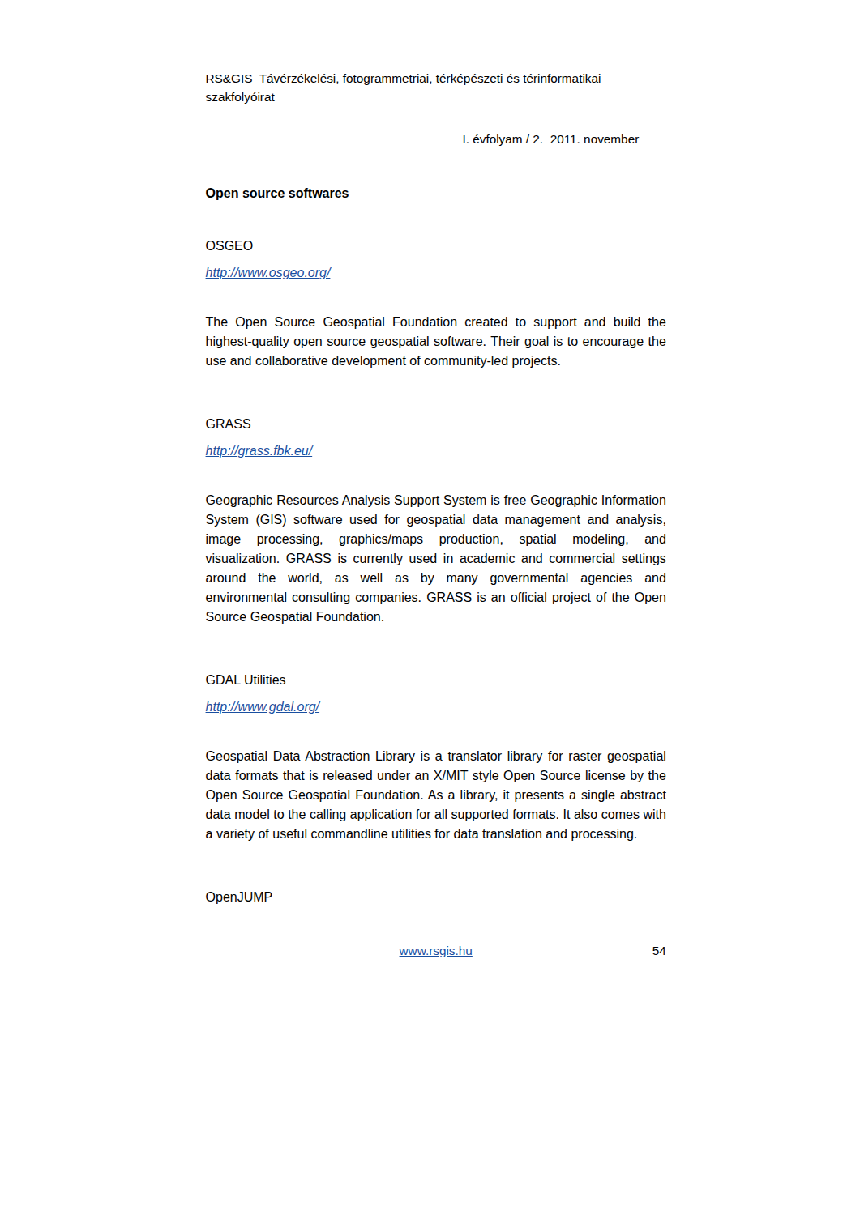RS&GIS Távérzékelési, fotogrammetriai, térképészeti és térinformatikai szakfolyóirat
I. évfolyam / 2. 2011. november
Open source softwares
OSGEO
http://www.osgeo.org/
The Open Source Geospatial Foundation created to support and build the highest-quality open source geospatial software. Their goal is to encourage the use and collaborative development of community-led projects.
GRASS
http://grass.fbk.eu/
Geographic Resources Analysis Support System is free Geographic Information System (GIS) software used for geospatial data management and analysis, image processing, graphics/maps production, spatial modeling, and visualization. GRASS is currently used in academic and commercial settings around the world, as well as by many governmental agencies and environmental consulting companies. GRASS is an official project of the Open Source Geospatial Foundation.
GDAL Utilities
http://www.gdal.org/
Geospatial Data Abstraction Library is a translator library for raster geospatial data formats that is released under an X/MIT style Open Source license by the Open Source Geospatial Foundation. As a library, it presents a single abstract data model to the calling application for all supported formats. It also comes with a variety of useful commandline utilities for data translation and processing.
OpenJUMP
www.rsgis.hu 54